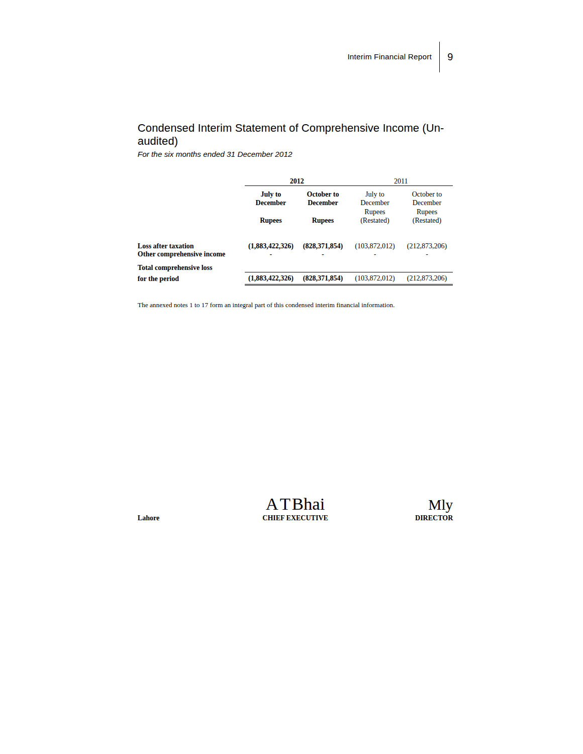Interim Financial Report 9
Condensed Interim Statement of Comprehensive Income (Un-audited)
For the six months ended 31 December 2012
| | 2012 | 2011 |
| | July to December | October to December | July to December | October to December |
| | Rupees | Rupees | Rupees (Restated) | Rupees (Restated) |
| Loss after taxation | (1,883,422,326) | (828,371,854) | (103,872,012) | (212,873,206) |
| Other comprehensive income | - | - | - | - |
| Total comprehensive loss | | | | |
| for the period | (1,883,422,326) | (828,371,854) | (103,872,012) | (212,873,206) |
The annexed notes 1 to 17 form an integral part of this condensed interim financial information.
Lahore
A T Bhai CHIEF EXECUTIVE
Mly DIRECTOR